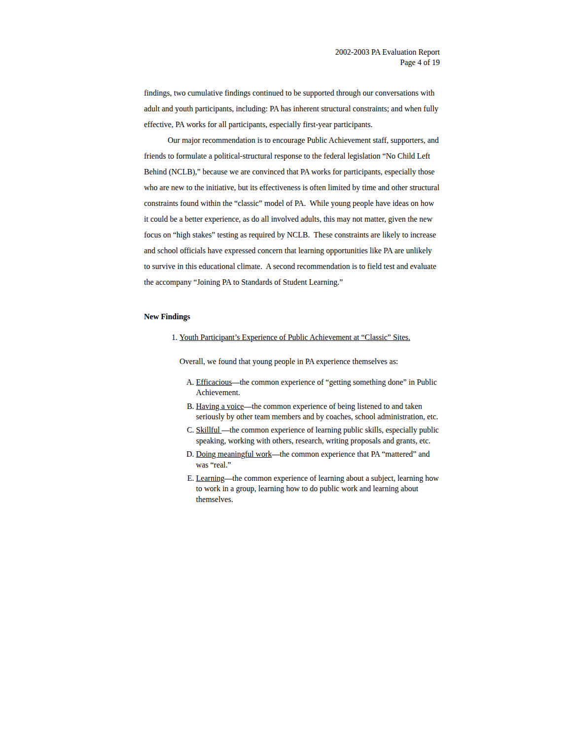2002-2003 PA Evaluation Report
Page 4 of 19
findings, two cumulative findings continued to be supported through our conversations with adult and youth participants, including: PA has inherent structural constraints; and when fully effective, PA works for all participants, especially first-year participants.
Our major recommendation is to encourage Public Achievement staff, supporters, and friends to formulate a political-structural response to the federal legislation “No Child Left Behind (NCLB),” because we are convinced that PA works for participants, especially those who are new to the initiative, but its effectiveness is often limited by time and other structural constraints found within the “classic” model of PA. While young people have ideas on how it could be a better experience, as do all involved adults, this may not matter, given the new focus on “high stakes” testing as required by NCLB. These constraints are likely to increase and school officials have expressed concern that learning opportunities like PA are unlikely to survive in this educational climate. A second recommendation is to field test and evaluate the accompany “Joining PA to Standards of Student Learning.”
New Findings
Youth Participant’s Experience of Public Achievement at “Classic” Sites.
Overall, we found that young people in PA experience themselves as:
Efficacious—the common experience of “getting something done” in Public Achievement.
Having a voice—the common experience of being listened to and taken seriously by other team members and by coaches, school administration, etc.
Skillful —the common experience of learning public skills, especially public speaking, working with others, research, writing proposals and grants, etc.
Doing meaningful work—the common experience that PA “mattered” and was “real.”
Learning—the common experience of learning about a subject, learning how to work in a group, learning how to do public work and learning about themselves.